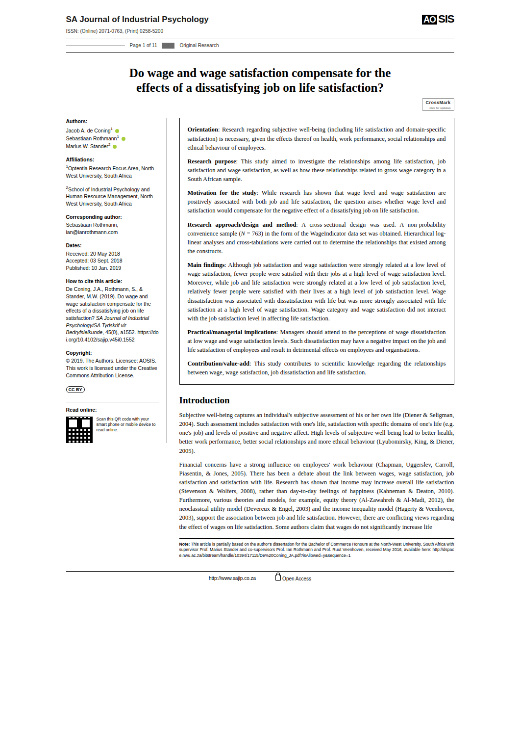SA Journal of Industrial Psychology
ISSN: (Online) 2071-0763, (Print) 0258-5200
AOSIS
Page 1 of 11 Original Research
Do wage and wage satisfaction compensate for the
effects of a dissatisfying job on life satisfaction?
CrossMark click for updates
Authors:
Jacob A. de Coning1
Sebastiaan Rothmann1
Marius W. Stander2
Affiliations:
1Optentia Research Focus Area, North-West University, South Africa
2School of Industrial Psychology and Human Resource Management, North-West University, South Africa
Corresponding author:
Sebastiaan Rothmann,
ian@ianrothmann.com
Dates:
Received: 20 May 2018
Accepted: 03 Sept. 2018
Published: 10 Jan. 2019
How to cite this article:
De Coning, J.A., Rothmann, S., & Stander, M.W. (2019). Do wage and wage satisfaction compensate for the effects of a dissatisfying job on life satisfaction? SA Journal of Industrial Psychology/SA Tydskrif vir Bedryfsielkunde, 45(0), a1552. https://doi.org/10.4102/sajip.v45i0.1552
Copyright:
© 2019. The Authors. Licensee: AOSIS. This work is licensed under the Creative Commons Attribution License.
CC BY
Read online:
Scan this QR code with your smart phone or mobile device to read online.
Orientation: Research regarding subjective well-being (including life satisfaction and domain-specific satisfaction) is necessary, given the effects thereof on health, work performance, social relationships and ethical behaviour of employees.
Research purpose: This study aimed to investigate the relationships among life satisfaction, job satisfaction and wage satisfaction, as well as how these relationships related to gross wage category in a South African sample.
Motivation for the study: While research has shown that wage level and wage satisfaction are positively associated with both job and life satisfaction, the question arises whether wage level and satisfaction would compensate for the negative effect of a dissatisfying job on life satisfaction.
Research approach/design and method: A cross-sectional design was used. A non-probability convenience sample (N = 763) in the form of the WageIndicator data set was obtained. Hierarchical log-linear analyses and cross-tabulations were carried out to determine the relationships that existed among the constructs.
Main findings: Although job satisfaction and wage satisfaction were strongly related at a low level of wage satisfaction, fewer people were satisfied with their jobs at a high level of wage satisfaction level. Moreover, while job and life satisfaction were strongly related at a low level of job satisfaction level, relatively fewer people were satisfied with their lives at a high level of job satisfaction level. Wage dissatisfaction was associated with dissatisfaction with life but was more strongly associated with life satisfaction at a high level of wage satisfaction. Wage category and wage satisfaction did not interact with the job satisfaction level in affecting life satisfaction.
Practical/managerial implications: Managers should attend to the perceptions of wage dissatisfaction at low wage and wage satisfaction levels. Such dissatisfaction may have a negative impact on the job and life satisfaction of employees and result in detrimental effects on employees and organisations.
Contribution/value-add: This study contributes to scientific knowledge regarding the relationships between wage, wage satisfaction, job dissatisfaction and life satisfaction.
Introduction
Subjective well-being captures an individual's subjective assessment of his or her own life (Diener & Seligman, 2004). Such assessment includes satisfaction with one's life, satisfaction with specific domains of one's life (e.g. one's job) and levels of positive and negative affect. High levels of subjective well-being lead to better health, better work performance, better social relationships and more ethical behaviour (Lyubomirsky, King, & Diener, 2005).
Financial concerns have a strong influence on employees' work behaviour (Chapman, Uggerslev, Carroll, Piasentin, & Jones, 2005). There has been a debate about the link between wages, wage satisfaction, job satisfaction and satisfaction with life. Research has shown that income may increase overall life satisfaction (Stevenson & Wolfers, 2008), rather than day-to-day feelings of happiness (Kahneman & Deaton, 2010). Furthermore, various theories and models, for example, equity theory (Al-Zawahreh & Al-Madi, 2012), the neoclassical utility model (Devereux & Engel, 2003) and the income inequality model (Hagerty & Veenhoven, 2003), support the association between job and life satisfaction. However, there are conflicting views regarding the effect of wages on life satisfaction. Some authors claim that wages do not significantly increase life
Note: This article is partially based on the author's dissertation for the Bachelor of Commerce Honours at the North-West University, South Africa with supervisor Prof. Marius Stander and co-supervisors Prof. Ian Rothmann and Prof. Ruut Veenhoven, received May 2016, available here: http://dspace.nwu.ac.za/bitstream/handle/10394/17115/De%20Coning_JA.pdf?isAllowed=y&sequence=1
http://www.sajip.co.za Open Access